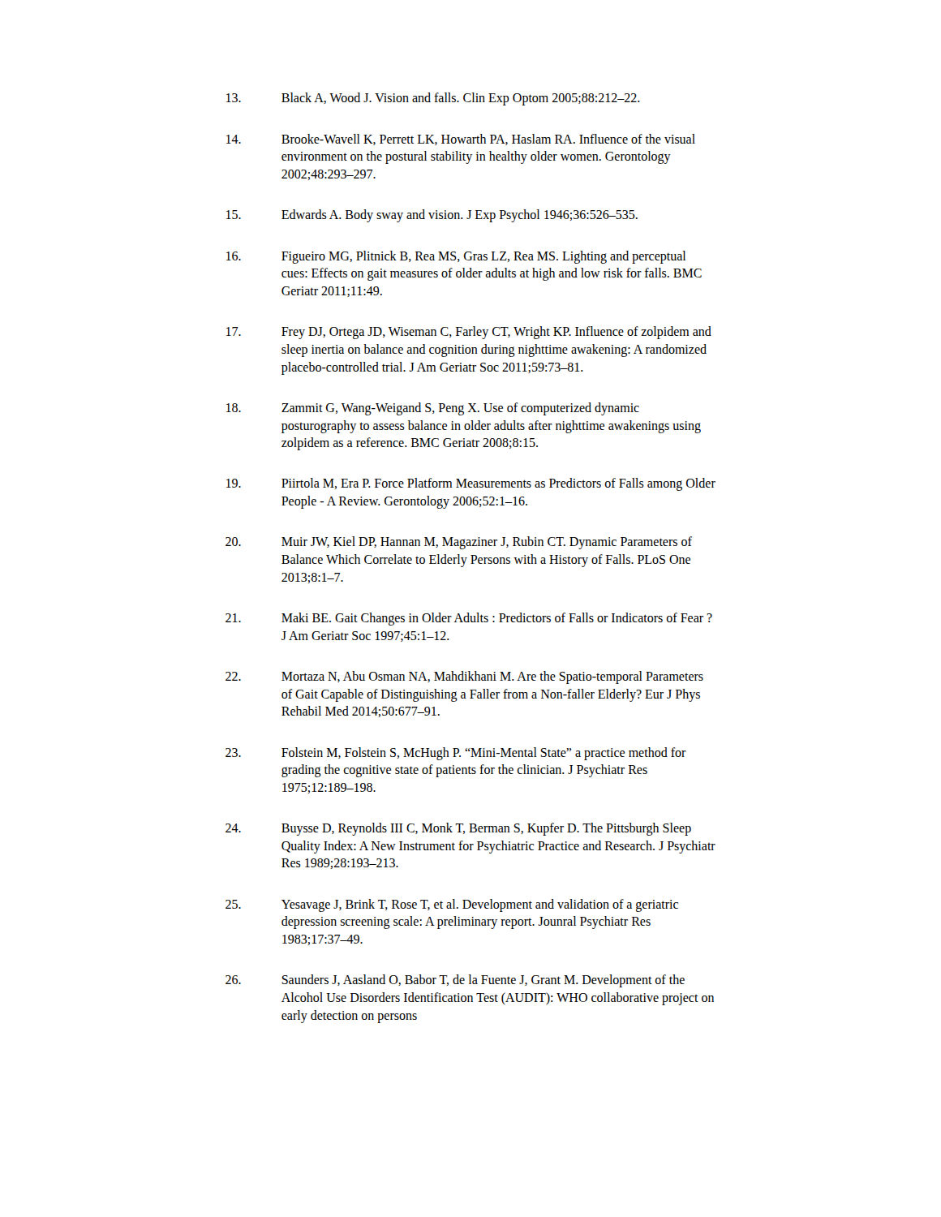13. Black A, Wood J. Vision and falls. Clin Exp Optom 2005;88:212–22.
14. Brooke-Wavell K, Perrett LK, Howarth PA, Haslam RA. Influence of the visual environment on the postural stability in healthy older women. Gerontology 2002;48:293–297.
15. Edwards A. Body sway and vision. J Exp Psychol 1946;36:526–535.
16. Figueiro MG, Plitnick B, Rea MS, Gras LZ, Rea MS. Lighting and perceptual cues: Effects on gait measures of older adults at high and low risk for falls. BMC Geriatr 2011;11:49.
17. Frey DJ, Ortega JD, Wiseman C, Farley CT, Wright KP. Influence of zolpidem and sleep inertia on balance and cognition during nighttime awakening: A randomized placebo-controlled trial. J Am Geriatr Soc 2011;59:73–81.
18. Zammit G, Wang-Weigand S, Peng X. Use of computerized dynamic posturography to assess balance in older adults after nighttime awakenings using zolpidem as a reference. BMC Geriatr 2008;8:15.
19. Piirtola M, Era P. Force Platform Measurements as Predictors of Falls among Older People - A Review. Gerontology 2006;52:1–16.
20. Muir JW, Kiel DP, Hannan M, Magaziner J, Rubin CT. Dynamic Parameters of Balance Which Correlate to Elderly Persons with a History of Falls. PLoS One 2013;8:1–7.
21. Maki BE. Gait Changes in Older Adults : Predictors of Falls or Indicators of Fear ? J Am Geriatr Soc 1997;45:1–12.
22. Mortaza N, Abu Osman NA, Mahdikhani M. Are the Spatio-temporal Parameters of Gait Capable of Distinguishing a Faller from a Non-faller Elderly? Eur J Phys Rehabil Med 2014;50:677–91.
23. Folstein M, Folstein S, McHugh P. “Mini-Mental State” a practice method for grading the cognitive state of patients for the clinician. J Psychiatr Res 1975;12:189–198.
24. Buysse D, Reynolds III C, Monk T, Berman S, Kupfer D. The Pittsburgh Sleep Quality Index: A New Instrument for Psychiatric Practice and Research. J Psychiatr Res 1989;28:193–213.
25. Yesavage J, Brink T, Rose T, et al. Development and validation of a geriatric depression screening scale: A preliminary report. Jounral Psychiatr Res 1983;17:37–49.
26. Saunders J, Aasland O, Babor T, de la Fuente J, Grant M. Development of the Alcohol Use Disorders Identification Test (AUDIT): WHO collaborative project on early detection on persons